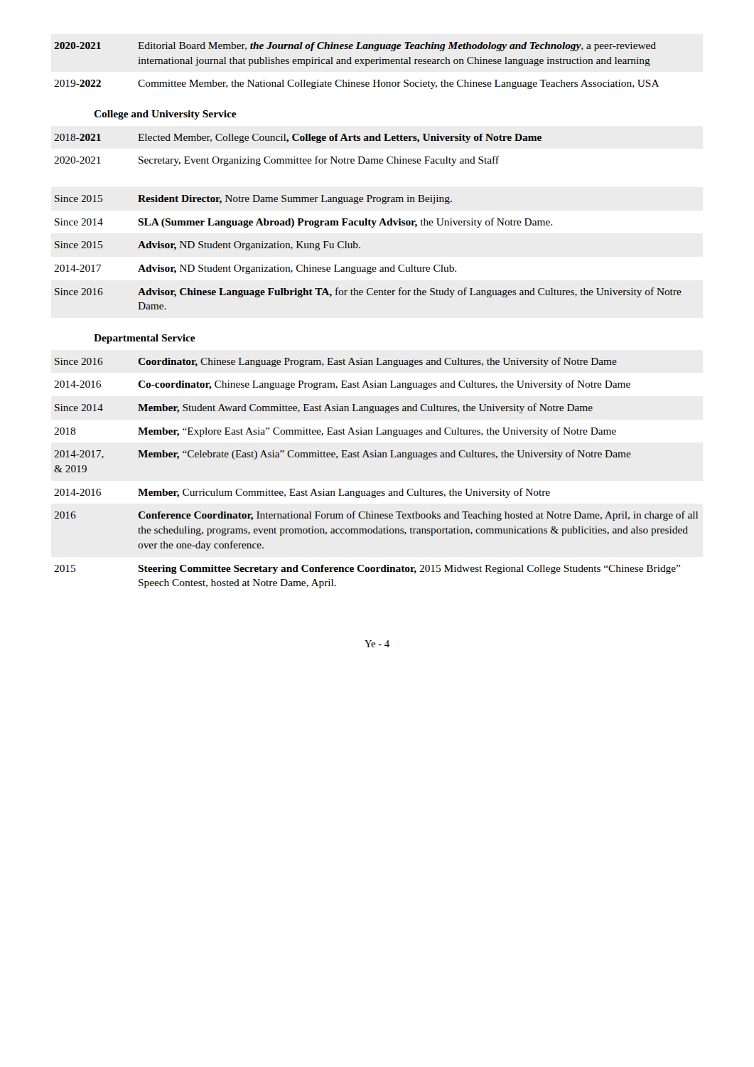| 2020-2021 | Editorial Board Member, the Journal of Chinese Language Teaching Methodology and Technology , a peer-reviewed international journal that publishes empirical and experimental research on Chinese language instruction and learning |
| 2019- 2022 | Committee Member, the National Collegiate Chinese Honor Society, the Chinese Language Teachers Association, USA |
College and University Service
| 2018- 2021 | Elected Member, College Council , College of Arts and Letters, University of Notre Dame |
| 2020-2021 | Secretary, Event Organizing Committee for Notre Dame Chinese Faculty and Staff |
| Since 2015 | Resident Director, Notre Dame Summer Language Program in Beijing. |
| Since 2014 | SLA (Summer Language Abroad) Program Faculty Advisor, the University of Notre Dame. |
| Since 2015 | Advisor, ND Student Organization, Kung Fu Club. |
| 2014-2017 | Advisor, ND Student Organization, Chinese Language and Culture Club. |
| Since 2016 | Advisor, Chinese Language Fulbright TA, for the Center for the Study of Languages and Cultures, the University of Notre Dame. |
Departmental Service
| Since 2016 | Coordinator, Chinese Language Program, East Asian Languages and Cultures, the University of Notre Dame |
| 2014-2016 | Co-coordinator, Chinese Language Program, East Asian Languages and Cultures, the University of Notre Dame |
| Since 2014 | Member, Student Award Committee, East Asian Languages and Cultures, the University of Notre Dame |
| 2018 | Member, “Explore East Asia” Committee, East Asian Languages and Cultures, the University of Notre Dame |
| 2014-2017, & 2019 | Member, “Celebrate (East) Asia” Committee, East Asian Languages and Cultures, the University of Notre Dame |
| 2014-2016 | Member, Curriculum Committee, East Asian Languages and Cultures, the University of Notre |
| 2016 | Conference Coordinator, International Forum of Chinese Textbooks and Teaching hosted at Notre Dame, April, in charge of all the scheduling, programs, event promotion, accommodations, transportation, communications & publicities, and also presided over the one-day conference. |
| 2015 | Steering Committee Secretary and Conference Coordinator, 2015 Midwest Regional College Students “Chinese Bridge” Speech Contest, hosted at Notre Dame, April. |
Ye - 4